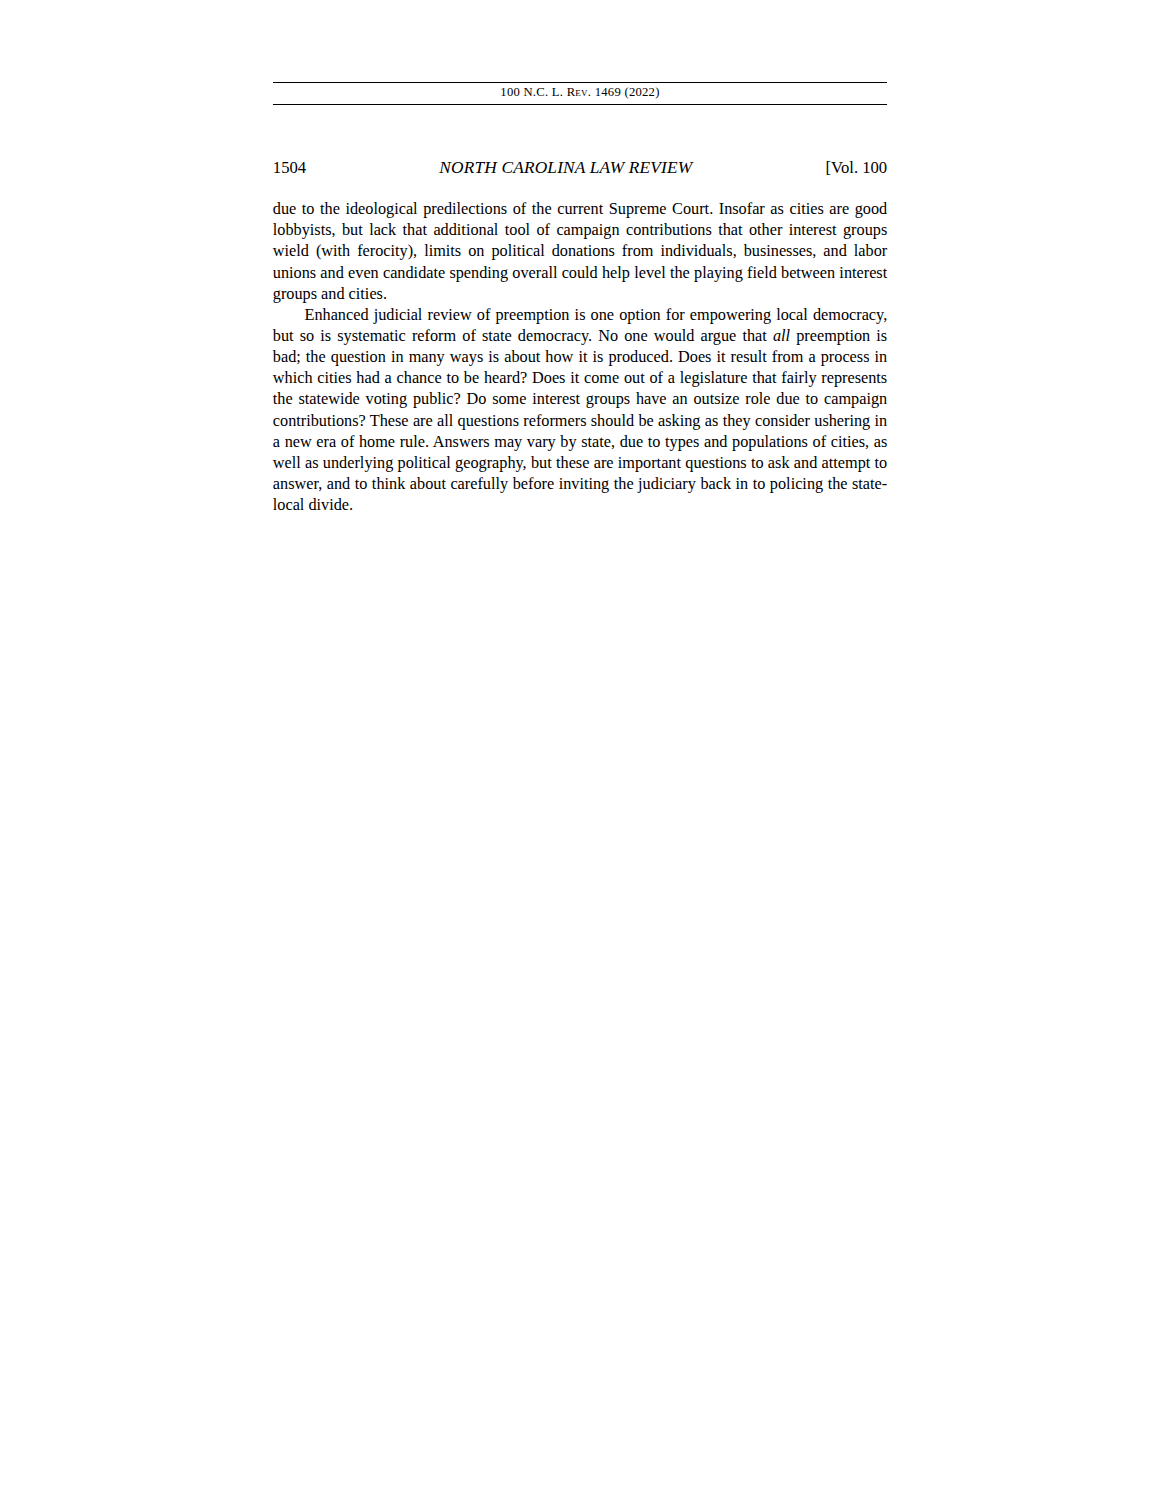100 N.C. L. Rev. 1469 (2022)
1504 NORTH CAROLINA LAW REVIEW [Vol. 100
due to the ideological predilections of the current Supreme Court. Insofar as cities are good lobbyists, but lack that additional tool of campaign contributions that other interest groups wield (with ferocity), limits on political donations from individuals, businesses, and labor unions and even candidate spending overall could help level the playing field between interest groups and cities.
Enhanced judicial review of preemption is one option for empowering local democracy, but so is systematic reform of state democracy. No one would argue that all preemption is bad; the question in many ways is about how it is produced. Does it result from a process in which cities had a chance to be heard? Does it come out of a legislature that fairly represents the statewide voting public? Do some interest groups have an outsize role due to campaign contributions? These are all questions reformers should be asking as they consider ushering in a new era of home rule. Answers may vary by state, due to types and populations of cities, as well as underlying political geography, but these are important questions to ask and attempt to answer, and to think about carefully before inviting the judiciary back in to policing the state-local divide.